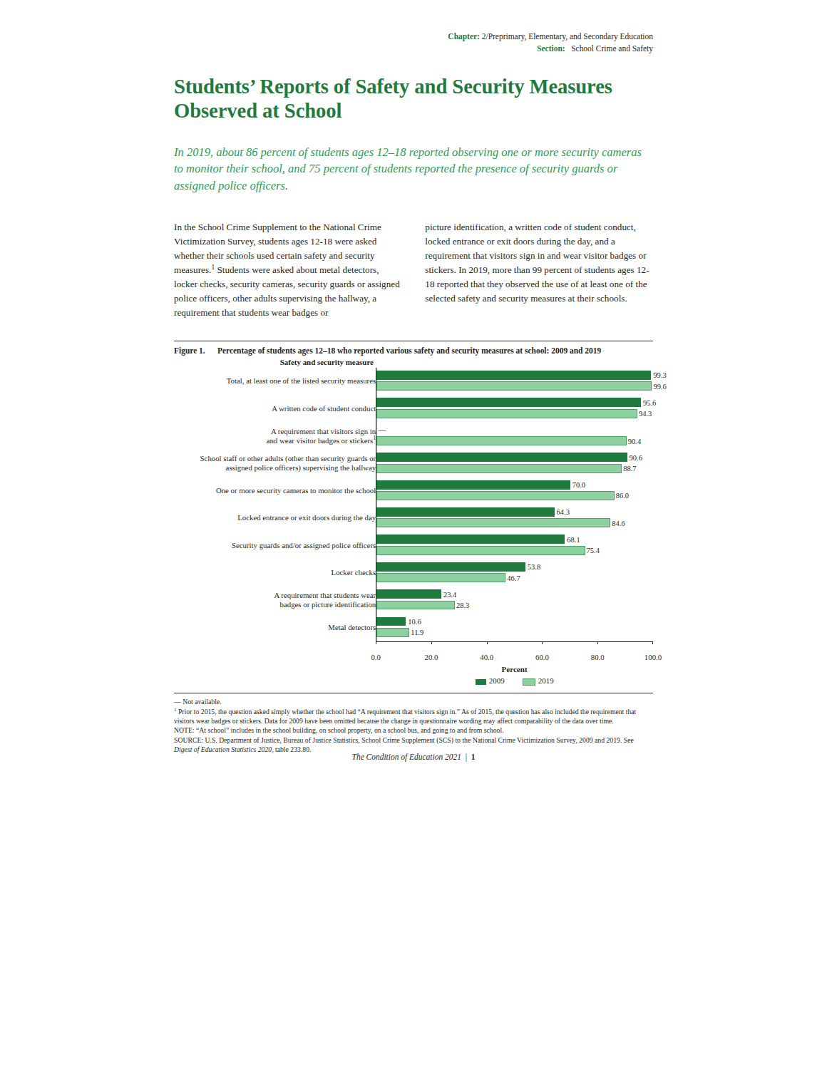Chapter: 2/Preprimary, Elementary, and Secondary Education
Section: School Crime and Safety
Students’ Reports of Safety and Security Measures
Observed at School
In 2019, about 86 percent of students ages 12–18 reported observing one or more security cameras to monitor their school, and 75 percent of students reported the presence of security guards or assigned police officers.
In the School Crime Supplement to the National Crime Victimization Survey, students ages 12-18 were asked whether their schools used certain safety and security measures.1 Students were asked about metal detectors, locker checks, security cameras, security guards or assigned police officers, other adults supervising the hallway, a requirement that students wear badges or
picture identification, a written code of student conduct, locked entrance or exit doors during the day, and a requirement that visitors sign in and wear visitor badges or stickers. In 2019, more than 99 percent of students ages 12-18 reported that they observed the use of at least one of the selected safety and security measures at their schools.
Figure 1. Percentage of students ages 12–18 who reported various safety and security measures at school: 2009 and 2019
Safety and security measure
| Total, at least one of the listed security measures | 99.3 99.6 |
| A written code of student conduct | 95.6 94.3 |
| A requirement that visitors sign in and wear visitor badges or stickers 1 | — 90.4 |
| School staff or other adults (other than security guards or assigned police officers) supervising the hallway | 90.6 88.7 |
| One or more security cameras to monitor the school | 70.0 86.0 |
| Locked entrance or exit doors during the day | 64.3 84.6 |
| Security guards and/or assigned police officers | 68.1 75.4 |
| Locker checks | 53.8 46.7 |
| A requirement that students wear badges or picture identification | 23.4 28.3 |
| Metal detectors | 10.6 11.9 |
| | 0.0 20.0 40.0 60.0 80.0 100.0 Percent 2009 2019 |
— Not available.
1 Prior to 2015, the question asked simply whether the school had “A requirement that visitors sign in.” As of 2015, the question has also included the requirement that visitors wear badges or stickers. Data for 2009 have been omitted because the change in questionnaire wording may affect comparability of the data over time.
NOTE: “At school” includes in the school building, on school property, on a school bus, and going to and from school.
SOURCE: U.S. Department of Justice, Bureau of Justice Statistics, School Crime Supplement (SCS) to the National Crime Victimization Survey, 2009 and 2019. See Digest of Education Statistics 2020, table 233.80.
The Condition of Education 2021 | 1